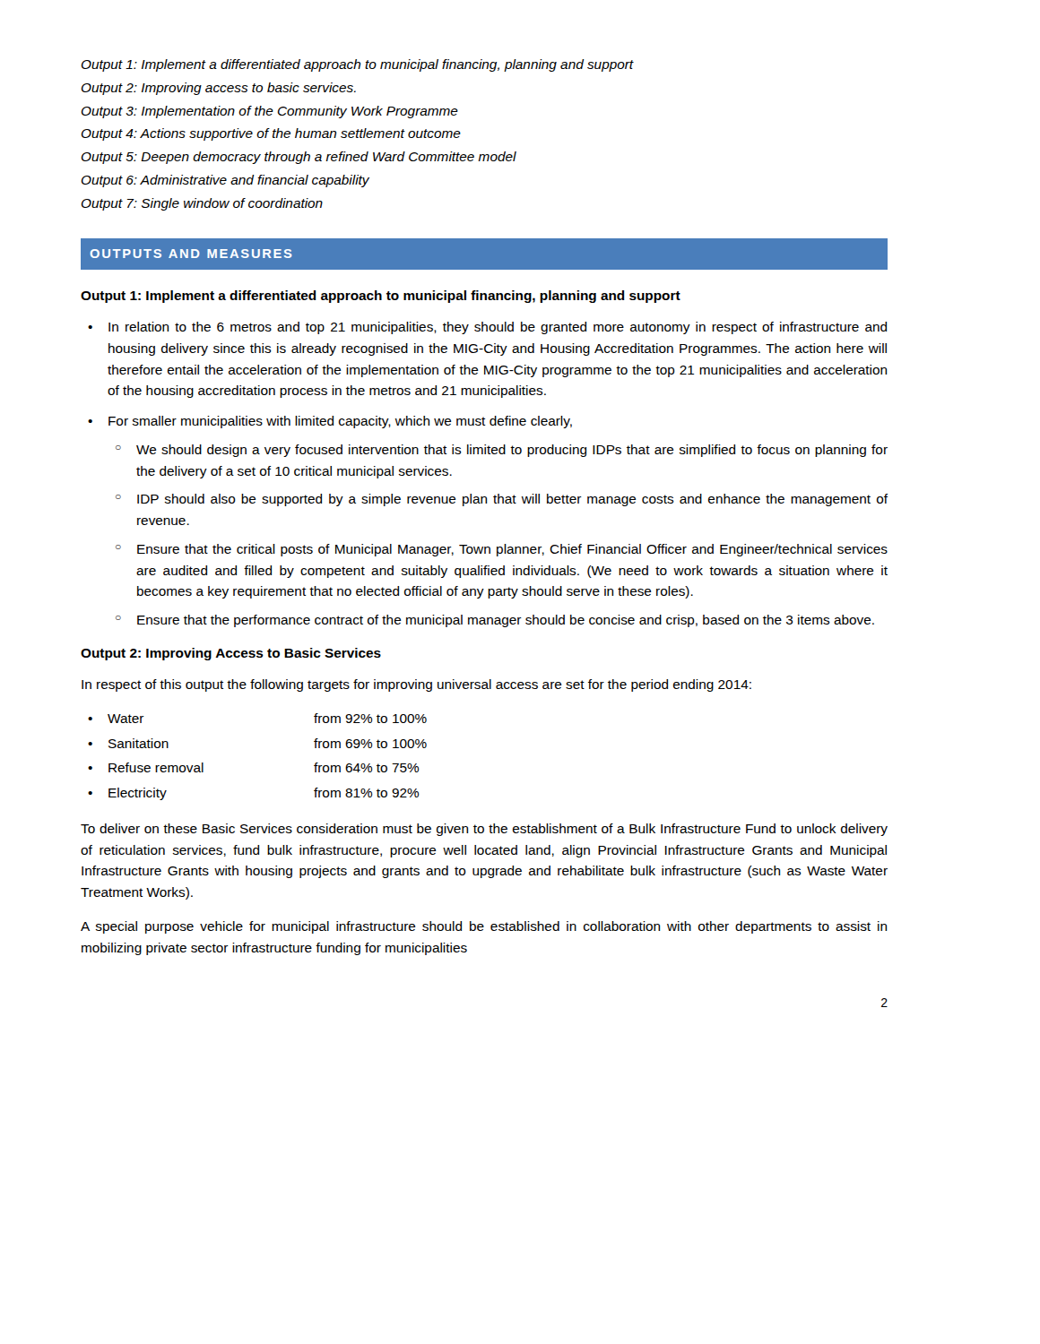Output 1: Implement a differentiated approach to municipal financing, planning and support
Output 2: Improving access to basic services.
Output 3: Implementation of the Community Work Programme
Output 4: Actions supportive of the human settlement outcome
Output 5: Deepen democracy through a refined Ward Committee model
Output 6: Administrative and financial capability
Output 7: Single window of coordination
OUTPUTS AND MEASURES
Output 1: Implement a differentiated approach to municipal financing, planning and support
In relation to the 6 metros and top 21 municipalities, they should be granted more autonomy in respect of infrastructure and housing delivery since this is already recognised in the MIG-City and Housing Accreditation Programmes. The action here will therefore entail the acceleration of the implementation of the MIG-City programme to the top 21 municipalities and acceleration of the housing accreditation process in the metros and 21 municipalities.
For smaller municipalities with limited capacity, which we must define clearly,
We should design a very focused intervention that is limited to producing IDPs that are simplified to focus on planning for the delivery of a set of 10 critical municipal services.
IDP should also be supported by a simple revenue plan that will better manage costs and enhance the management of revenue.
Ensure that the critical posts of Municipal Manager, Town planner, Chief Financial Officer and Engineer/technical services are audited and filled by competent and suitably qualified individuals. (We need to work towards a situation where it becomes a key requirement that no elected official of any party should serve in these roles).
Ensure that the performance contract of the municipal manager should be concise and crisp, based on the 3 items above.
Output 2: Improving Access to Basic Services
In respect of this output the following targets for improving universal access are set for the period ending 2014:
Waterfrom 92% to 100%
Sanitationfrom 69% to 100%
Refuse removalfrom 64% to 75%
Electricityfrom 81% to 92%
To deliver on these Basic Services consideration must be given to the establishment of a Bulk Infrastructure Fund to unlock delivery of reticulation services, fund bulk infrastructure, procure well located land, align Provincial Infrastructure Grants and Municipal Infrastructure Grants with housing projects and grants and to upgrade and rehabilitate bulk infrastructure (such as Waste Water Treatment Works).
A special purpose vehicle for municipal infrastructure should be established in collaboration with other departments to assist in mobilizing private sector infrastructure funding for municipalities
2